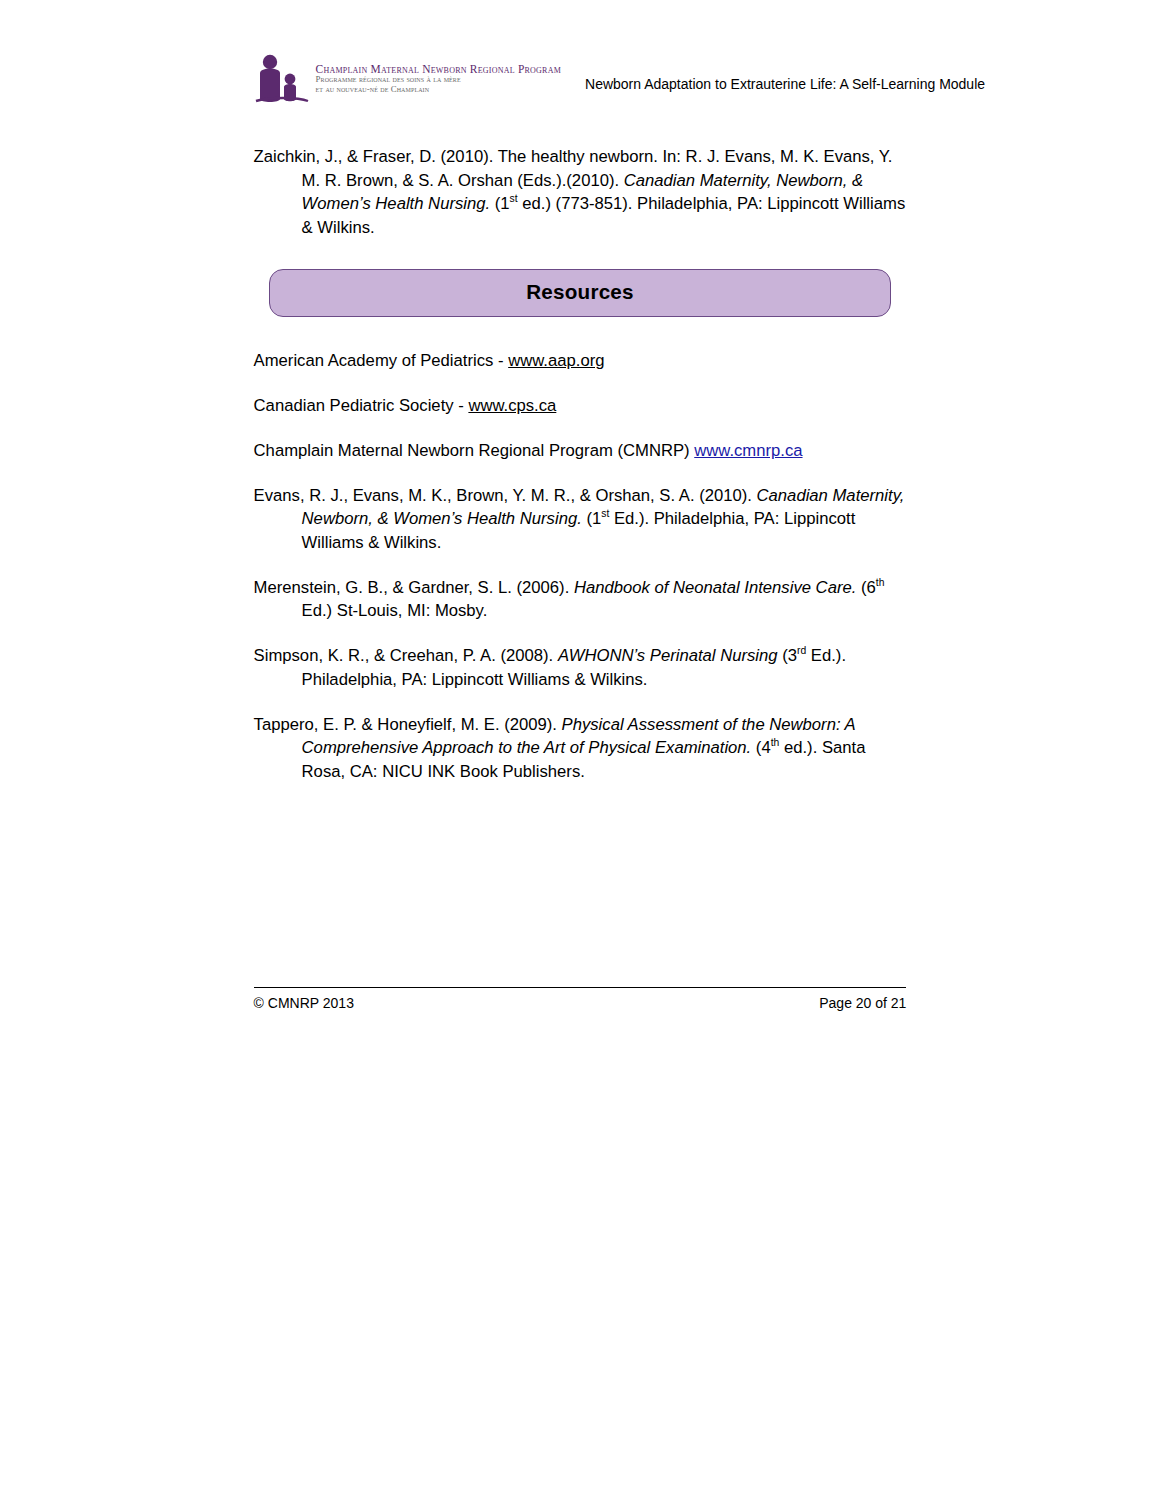Champlain Maternal Newborn Regional Program
Programme régional des soins à la mère
et au nouveau-né de Champlain
Newborn Adaptation to Extrauterine Life: A Self-Learning Module
Zaichkin, J., & Fraser, D. (2010). The healthy newborn. In: R. J. Evans, M. K. Evans, Y. M. R. Brown, & S. A. Orshan (Eds.).(2010). Canadian Maternity, Newborn, & Women’s Health Nursing. (1st ed.) (773-851). Philadelphia, PA: Lippincott Williams & Wilkins.
Resources
American Academy of Pediatrics - www.aap.org
Canadian Pediatric Society - www.cps.ca
Champlain Maternal Newborn Regional Program (CMNRP) www.cmnrp.ca
Evans, R. J., Evans, M. K., Brown, Y. M. R., & Orshan, S. A. (2010). Canadian Maternity, Newborn, & Women’s Health Nursing. (1st Ed.). Philadelphia, PA: Lippincott Williams & Wilkins.
Merenstein, G. B., & Gardner, S. L. (2006). Handbook of Neonatal Intensive Care. (6th Ed.) St-Louis, MI: Mosby.
Simpson, K. R., & Creehan, P. A. (2008). AWHONN’s Perinatal Nursing (3rd Ed.). Philadelphia, PA: Lippincott Williams & Wilkins.
Tappero, E. P. & Honeyfielf, M. E. (2009). Physical Assessment of the Newborn: A Comprehensive Approach to the Art of Physical Examination. (4th ed.). Santa Rosa, CA: NICU INK Book Publishers.
© CMNRP 2013 Page 20 of 21